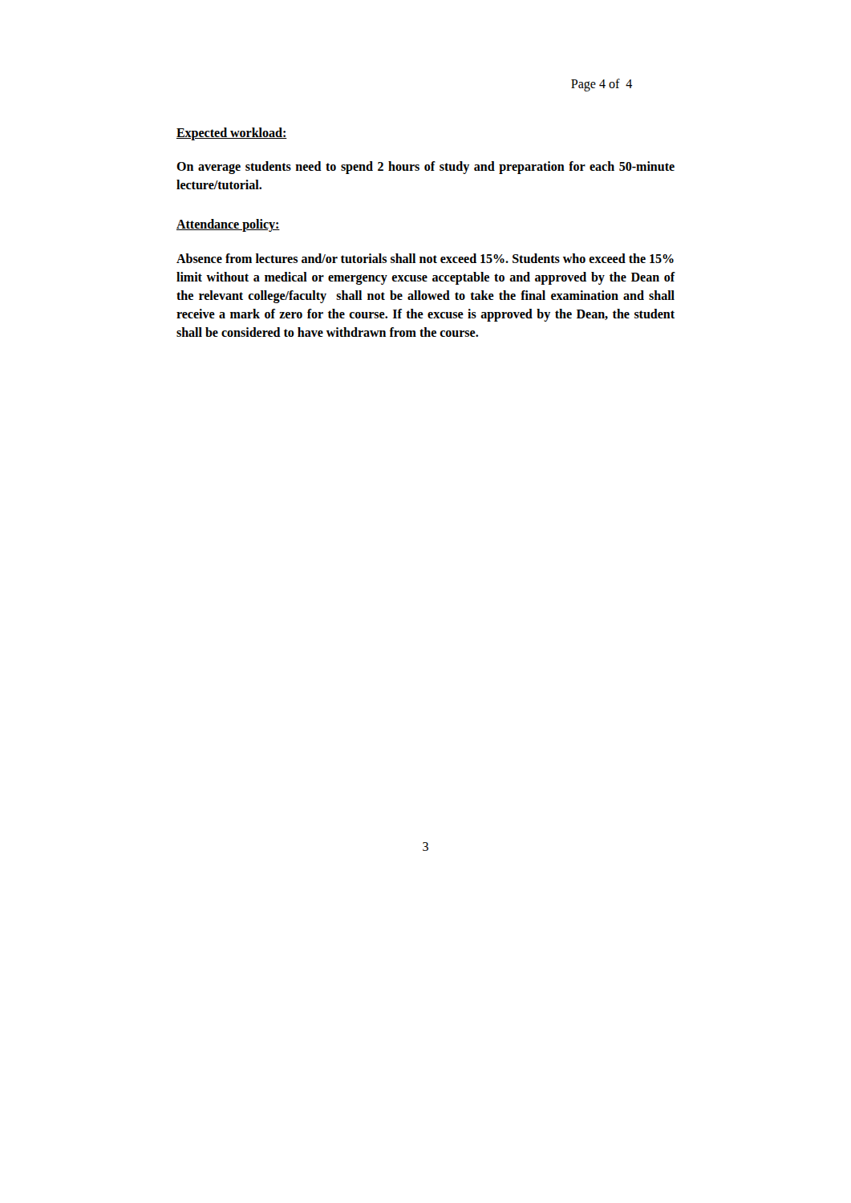Page 4 of 4
Expected workload:
On average students need to spend 2 hours of study and preparation for each 50-minute lecture/tutorial.
Attendance policy:
Absence from lectures and/or tutorials shall not exceed 15%. Students who exceed the 15% limit without a medical or emergency excuse acceptable to and approved by the Dean of the relevant college/faculty shall not be allowed to take the final examination and shall receive a mark of zero for the course. If the excuse is approved by the Dean, the student shall be considered to have withdrawn from the course.
3